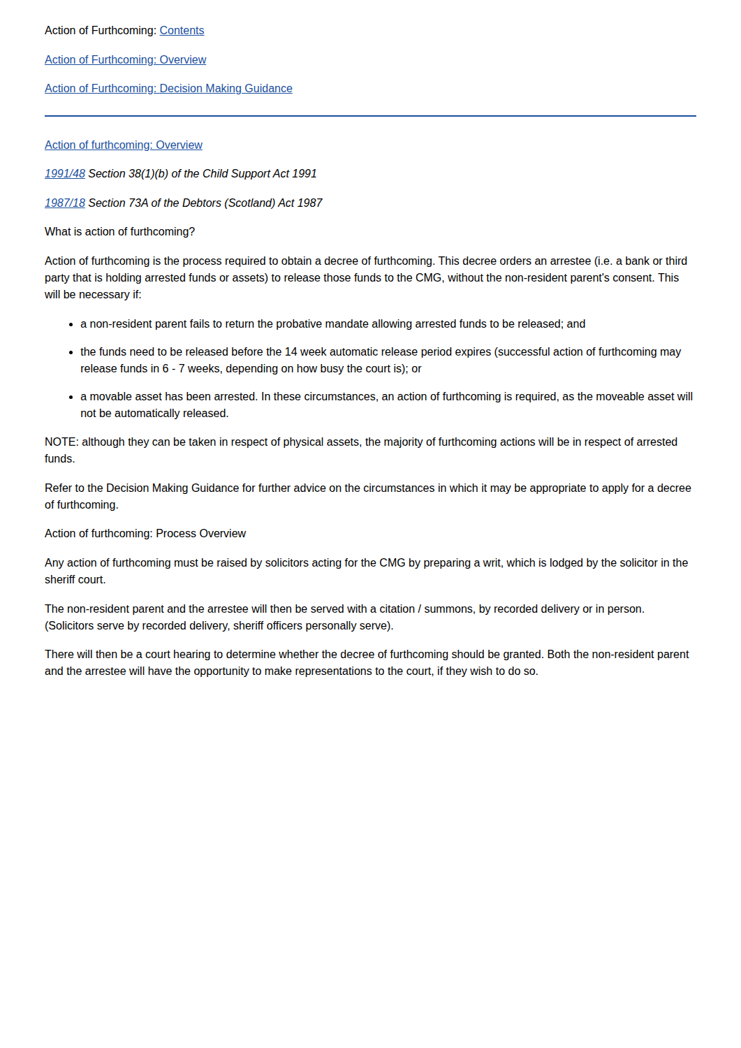Action of Furthcoming: Contents
Action of Furthcoming: Overview
Action of Furthcoming: Decision Making Guidance
Action of furthcoming: Overview
1991/48 Section 38(1)(b) of the Child Support Act 1991
1987/18 Section 73A of the Debtors (Scotland) Act 1987
What is action of furthcoming?
Action of furthcoming is the process required to obtain a decree of furthcoming. This decree orders an arrestee (i.e. a bank or third party that is holding arrested funds or assets) to release those funds to the CMG, without the non-resident parent's consent. This will be necessary if:
a non-resident parent fails to return the probative mandate allowing arrested funds to be released; and
the funds need to be released before the 14 week automatic release period expires (successful action of furthcoming may release funds in 6 - 7 weeks, depending on how busy the court is); or
a movable asset has been arrested. In these circumstances, an action of furthcoming is required, as the moveable asset will not be automatically released.
NOTE: although they can be taken in respect of physical assets, the majority of furthcoming actions will be in respect of arrested funds.
Refer to the Decision Making Guidance for further advice on the circumstances in which it may be appropriate to apply for a decree of furthcoming.
Action of furthcoming: Process Overview
Any action of furthcoming must be raised by solicitors acting for the CMG by preparing a writ, which is lodged by the solicitor in the sheriff court.
The non-resident parent and the arrestee will then be served with a citation / summons, by recorded delivery or in person. (Solicitors serve by recorded delivery, sheriff officers personally serve).
There will then be a court hearing to determine whether the decree of furthcoming should be granted. Both the non-resident parent and the arrestee will have the opportunity to make representations to the court, if they wish to do so.